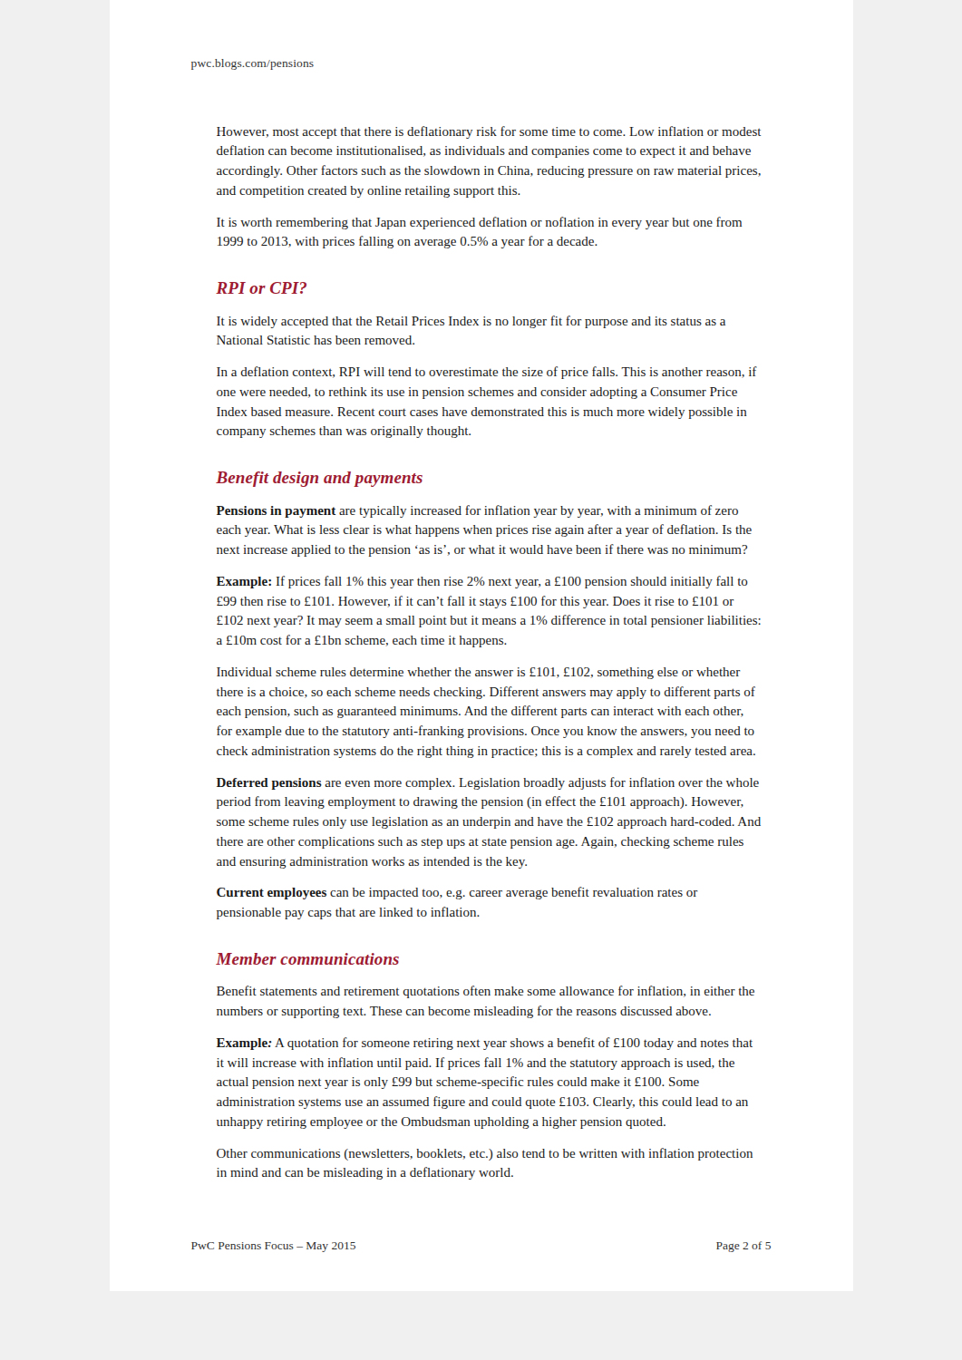pwc.blogs.com/pensions
However, most accept that there is deflationary risk for some time to come. Low inflation or modest deflation can become institutionalised, as individuals and companies come to expect it and behave accordingly. Other factors such as the slowdown in China, reducing pressure on raw material prices, and competition created by online retailing support this.
It is worth remembering that Japan experienced deflation or noflation in every year but one from 1999 to 2013, with prices falling on average 0.5% a year for a decade.
RPI or CPI?
It is widely accepted that the Retail Prices Index is no longer fit for purpose and its status as a National Statistic has been removed.
In a deflation context, RPI will tend to overestimate the size of price falls. This is another reason, if one were needed, to rethink its use in pension schemes and consider adopting a Consumer Price Index based measure. Recent court cases have demonstrated this is much more widely possible in company schemes than was originally thought.
Benefit design and payments
Pensions in payment are typically increased for inflation year by year, with a minimum of zero each year. What is less clear is what happens when prices rise again after a year of deflation. Is the next increase applied to the pension ‘as is’, or what it would have been if there was no minimum?
Example: If prices fall 1% this year then rise 2% next year, a £100 pension should initially fall to £99 then rise to £101. However, if it can’t fall it stays £100 for this year. Does it rise to £101 or £102 next year? It may seem a small point but it means a 1% difference in total pensioner liabilities: a £10m cost for a £1bn scheme, each time it happens.
Individual scheme rules determine whether the answer is £101, £102, something else or whether there is a choice, so each scheme needs checking. Different answers may apply to different parts of each pension, such as guaranteed minimums. And the different parts can interact with each other, for example due to the statutory anti-franking provisions. Once you know the answers, you need to check administration systems do the right thing in practice; this is a complex and rarely tested area.
Deferred pensions are even more complex. Legislation broadly adjusts for inflation over the whole period from leaving employment to drawing the pension (in effect the £101 approach). However, some scheme rules only use legislation as an underpin and have the £102 approach hard-coded. And there are other complications such as step ups at state pension age. Again, checking scheme rules and ensuring administration works as intended is the key.
Current employees can be impacted too, e.g. career average benefit revaluation rates or pensionable pay caps that are linked to inflation.
Member communications
Benefit statements and retirement quotations often make some allowance for inflation, in either the numbers or supporting text. These can become misleading for the reasons discussed above.
Example: A quotation for someone retiring next year shows a benefit of £100 today and notes that it will increase with inflation until paid. If prices fall 1% and the statutory approach is used, the actual pension next year is only £99 but scheme-specific rules could make it £100. Some administration systems use an assumed figure and could quote £103. Clearly, this could lead to an unhappy retiring employee or the Ombudsman upholding a higher pension quoted.
Other communications (newsletters, booklets, etc.) also tend to be written with inflation protection in mind and can be misleading in a deflationary world.
PwC Pensions Focus – May 2015
Page 2 of 5